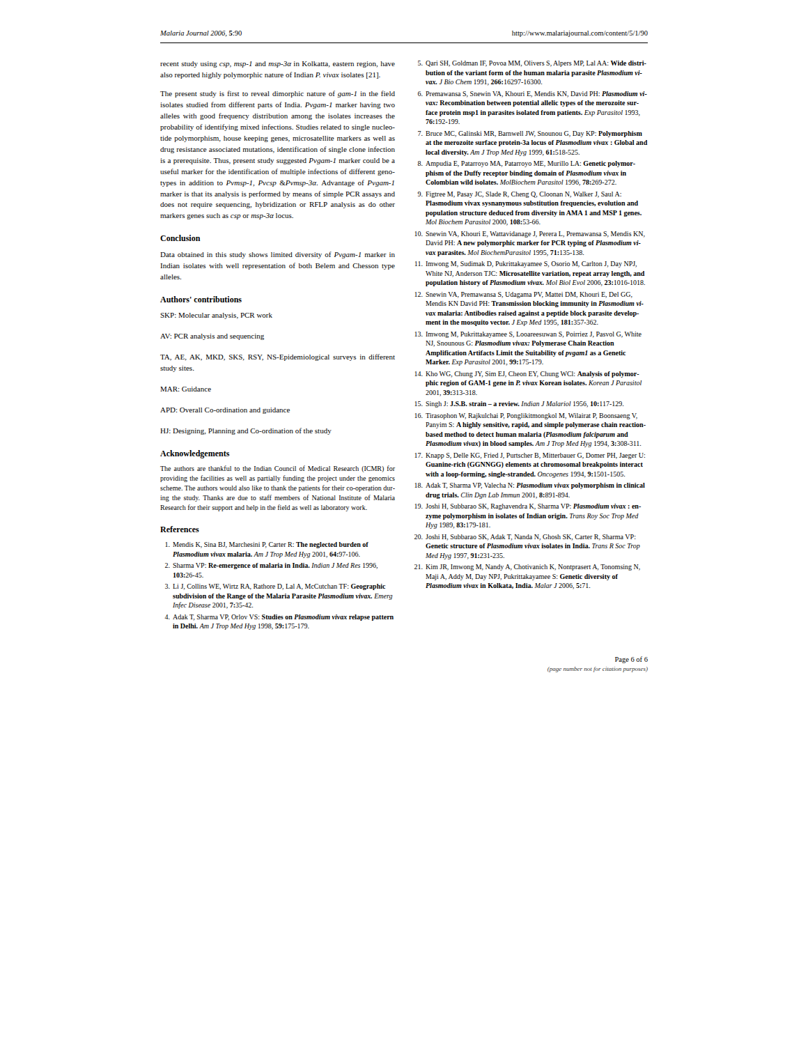Malaria Journal 2006, 5:90
http://www.malariajournal.com/content/5/1/90
recent study using csp, msp-1 and msp-3α in Kolkatta, eastern region, have also reported highly polymorphic nature of Indian P. vivax isolates [21].
The present study is first to reveal dimorphic nature of gam-1 in the field isolates studied from different parts of India. Pvgam-1 marker having two alleles with good frequency distribution among the isolates increases the probability of identifying mixed infections. Studies related to single nucleotide polymorphism, house keeping genes, microsatellite markers as well as drug resistance associated mutations, identification of single clone infection is a prerequisite. Thus, present study suggested Pvgam-1 marker could be a useful marker for the identification of multiple infections of different genotypes in addition to Pvmsp-1, Pvcsp &Pvmsp-3α. Advantage of Pvgam-1 marker is that its analysis is performed by means of simple PCR assays and does not require sequencing, hybridization or RFLP analysis as do other markers genes such as csp or msp-3α locus.
Conclusion
Data obtained in this study shows limited diversity of Pvgam-1 marker in Indian isolates with well representation of both Belem and Chesson type alleles.
Authors' contributions
SKP: Molecular analysis, PCR work
AV: PCR analysis and sequencing
TA, AE, AK, MKD, SKS, RSY, NS-Epidemiological surveys in different study sites.
MAR: Guidance
APD: Overall Co-ordination and guidance
HJ: Designing, Planning and Co-ordination of the study
Acknowledgements
The authors are thankful to the Indian Council of Medical Research (ICMR) for providing the facilities as well as partially funding the project under the genomics scheme. The authors would also like to thank the patients for their co-operation during the study. Thanks are due to staff members of National Institute of Malaria Research for their support and help in the field as well as laboratory work.
References
1. Mendis K, Sina BJ, Marchesini P, Carter R: The neglected burden of Plasmodium vivax malaria. Am J Trop Med Hyg 2001, 64: 97-106.
2. Sharma VP: Re-emergence of malaria in India. Indian J Med Res 1996, 103: 26-45.
3. Li J, Collins WE, Wirtz RA, Rathore D, Lal A, McCutchan TF: Geographic subdivision of the Range of the Malaria Parasite Plasmodium vivax. Emerg Infec Disease 2001, 7: 35-42.
4. Adak T, Sharma VP, Orlov VS: Studies on Plasmodium vivax relapse pattern in Delhi. Am J Trop Med Hyg 1998, 59: 175-179.
5. Qari SH, Goldman IF, Povoa MM, Olivers S, Alpers MP, Lal AA: Wide distribution of the variant form of the human malaria parasite Plasmodium vivax. J Bio Chem 1991, 266: 16297-16300.
6. Premawansa S, Snewin VA, Khouri E, Mendis KN, David PH: Plasmodium vivax: Recombination between potential allelic types of the merozoite surface protein msp1 in parasites isolated from patients. Exp Parasitol 1993, 76: 192-199.
7. Bruce MC, Galinski MR, Barnwell JW, Snounou G, Day KP: Polymorphism at the merozoite surface protein-3a locus of Plasmodium vivax : Global and local diversity. Am J Trop Med Hyg 1999, 61: 518-525.
8. Ampudia E, Patarroyo MA, Patarroyo ME, Murillo LA: Genetic polymorphism of the Duffy receptor binding domain of Plasmodium vivax in Colombian wild isolates. MolBiochem Parasitol 1996, 78: 269-272.
9. Figtree M, Pasay JC, Slade R, Cheng Q, Cloonan N, Walker J, Saul A: Plasmodium vivax sysnanymous substitution frequencies, evolution and population structure deduced from diversity in AMA 1 and MSP 1 genes. Mol Biochem Parasitol 2000, 108: 53-66.
10. Snewin VA, Khouri E, Wattavidanage J, Perera L, Premawansa S, Mendis KN, David PH: A new polymorphic marker for PCR typing of Plasmodium vivax parasites. Mol BiochemParasitol 1995, 71: 135-138.
11. Imwong M, Sudimak D, Pukrittakayamee S, Osorio M, Carlton J, Day NPJ, White NJ, Anderson TJC: Microsatellite variation, repeat array length, and population history of Plasmodium vivax. Mol Biol Evol 2006, 23: 1016-1018.
12. Snewin VA, Premawansa S, Udagama PV, Mattei DM, Khouri E, Del GG, Mendis KN David PH: Transmission blocking immunity in Plasmodium vivax malaria: Antibodies raised against a peptide block parasite development in the mosquito vector. J Exp Med 1995, 181: 357-362.
13. Imwong M, Pukrittakayamee S, Looareesuwan S, Poirriez J, Pasvol G, White NJ, Snounous G: Plasmodium vivax: Polymerase Chain Reaction Amplification Artifacts Limit the Suitability of pvgam1 as a Genetic Marker. Exp Parasitol 2001, 99: 175-179.
14. Kho WG, Chung JY, Sim EJ, Cheon EY, Chung WCl: Analysis of polymorphic region of GAM-1 gene in P. vivax Korean isolates. Korean J Parasitol 2001, 39: 313-318.
15. Singh J: J.S.B. strain – a review. Indian J Malariol 1956, 10: 117-129.
16. Tirasophon W, Rajkulchai P, Ponglikitmongkol M, Wilairat P, Boonsaeng V, Panyim S: A highly sensitive, rapid, and simple polymerase chain reaction-based method to detect human malaria (Plasmodium falciparum and Plasmodium vivax) in blood samples. Am J Trop Med Hyg 1994, 3: 308-311.
17. Knapp S, Delle KG, Fried J, Purtscher B, Mitterbauer G, Domer PH, Jaeger U: Guanine-rich (GGNNGG) elements at chromosomal breakpoints interact with a loop-forming, single-stranded. Oncogenes 1994, 9: 1501-1505.
18. Adak T, Sharma VP, Valecha N: Plasmodium vivax polymorphism in clinical drug trials. Clin Dgn Lab Immun 2001, 8: 891-894.
19. Joshi H, Subbarao SK, Raghavendra K, Sharma VP: Plasmodium vivax : enzyme polymorphism in isolates of Indian origin. Trans Roy Soc Trop Med Hyg 1989, 83: 179-181.
20. Joshi H, Subbarao SK, Adak T, Nanda N, Ghosh SK, Carter R, Sharma VP: Genetic structure of Plasmodium vivax isolates in India. Trans R Soc Trop Med Hyg 1997, 91: 231-235.
21. Kim JR, Imwong M, Nandy A, Chotivanich K, Nontprasert A, Tonomsing N, Maji A, Addy M, Day NPJ, Pukrittakayamee S: Genetic diversity of Plasmodium vivax in Kolkata, India. Malar J 2006, 5: 71.
Page 6 of 6
(page number not for citation purposes)